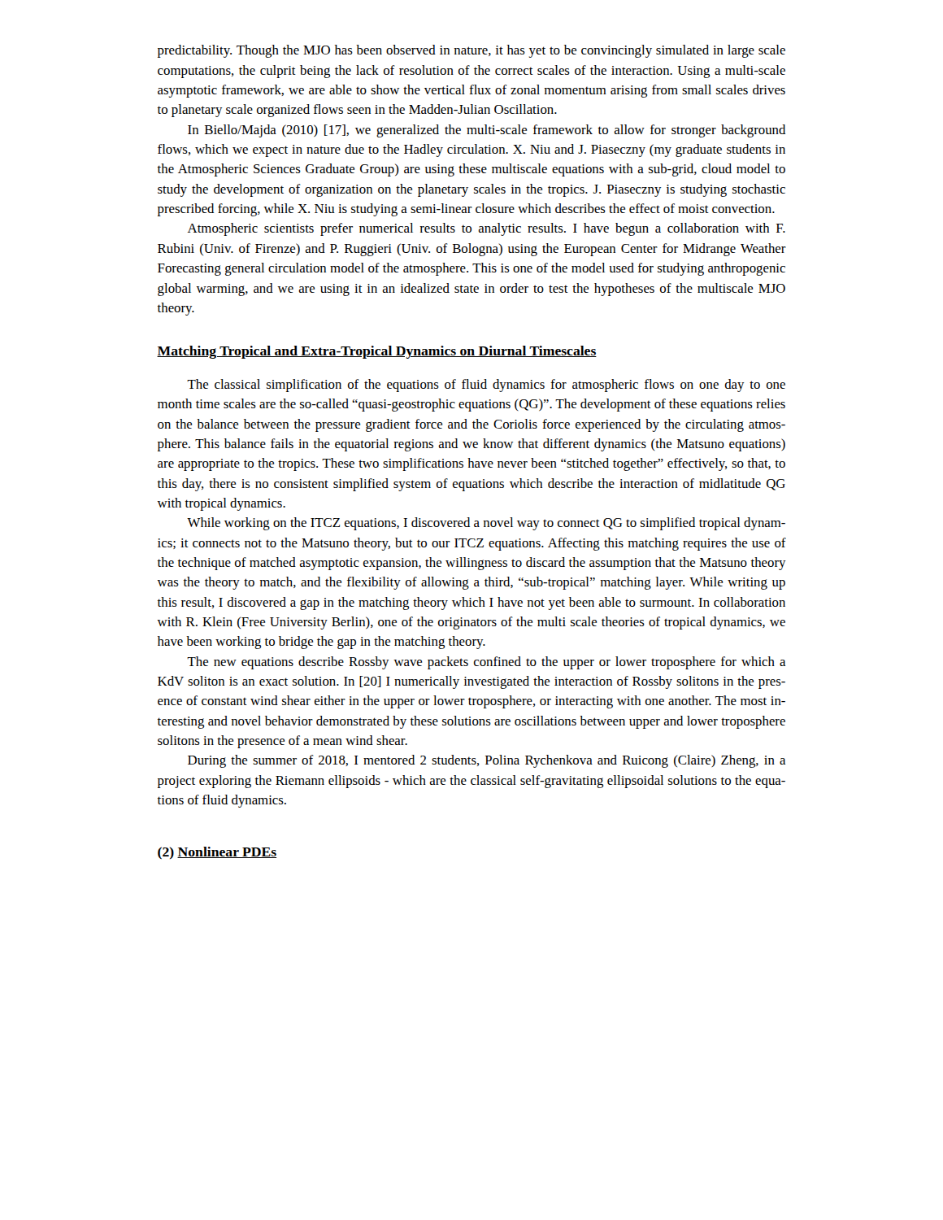predictability. Though the MJO has been observed in nature, it has yet to be convincingly simulated in large scale computations, the culprit being the lack of resolution of the correct scales of the interaction. Using a multi-scale asymptotic framework, we are able to show the vertical flux of zonal momentum arising from small scales drives to planetary scale organized flows seen in the Madden-Julian Oscillation.
In Biello/Majda (2010) [17], we generalized the multi-scale framework to allow for stronger background flows, which we expect in nature due to the Hadley circulation. X. Niu and J. Piaseczny (my graduate students in the Atmospheric Sciences Graduate Group) are using these multiscale equations with a sub-grid, cloud model to study the development of organization on the planetary scales in the tropics. J. Piaseczny is studying stochastic prescribed forcing, while X. Niu is studying a semi-linear closure which describes the effect of moist convection.
Atmospheric scientists prefer numerical results to analytic results. I have begun a collaboration with F. Rubini (Univ. of Firenze) and P. Ruggieri (Univ. of Bologna) using the European Center for Midrange Weather Forecasting general circulation model of the atmosphere. This is one of the model used for studying anthropogenic global warming, and we are using it in an idealized state in order to test the hypotheses of the multiscale MJO theory.
Matching Tropical and Extra-Tropical Dynamics on Diurnal Timescales
The classical simplification of the equations of fluid dynamics for atmospheric flows on one day to one month time scales are the so-called “quasi-geostrophic equations (QG)”. The development of these equations relies on the balance between the pressure gradient force and the Coriolis force experienced by the circulating atmosphere. This balance fails in the equatorial regions and we know that different dynamics (the Matsuno equations) are appropriate to the tropics. These two simplifications have never been “stitched together” effectively, so that, to this day, there is no consistent simplified system of equations which describe the interaction of midlatitude QG with tropical dynamics.
While working on the ITCZ equations, I discovered a novel way to connect QG to simplified tropical dynamics; it connects not to the Matsuno theory, but to our ITCZ equations. Affecting this matching requires the use of the technique of matched asymptotic expansion, the willingness to discard the assumption that the Matsuno theory was the theory to match, and the flexibility of allowing a third, “sub-tropical” matching layer. While writing up this result, I discovered a gap in the matching theory which I have not yet been able to surmount. In collaboration with R. Klein (Free University Berlin), one of the originators of the multi scale theories of tropical dynamics, we have been working to bridge the gap in the matching theory.
The new equations describe Rossby wave packets confined to the upper or lower troposphere for which a KdV soliton is an exact solution. In [20] I numerically investigated the interaction of Rossby solitons in the presence of constant wind shear either in the upper or lower troposphere, or interacting with one another. The most interesting and novel behavior demonstrated by these solutions are oscillations between upper and lower troposphere solitons in the presence of a mean wind shear.
During the summer of 2018, I mentored 2 students, Polina Rychenkova and Ruicong (Claire) Zheng, in a project exploring the Riemann ellipsoids - which are the classical self-gravitating ellipsoidal solutions to the equations of fluid dynamics.
(2) Nonlinear PDEs